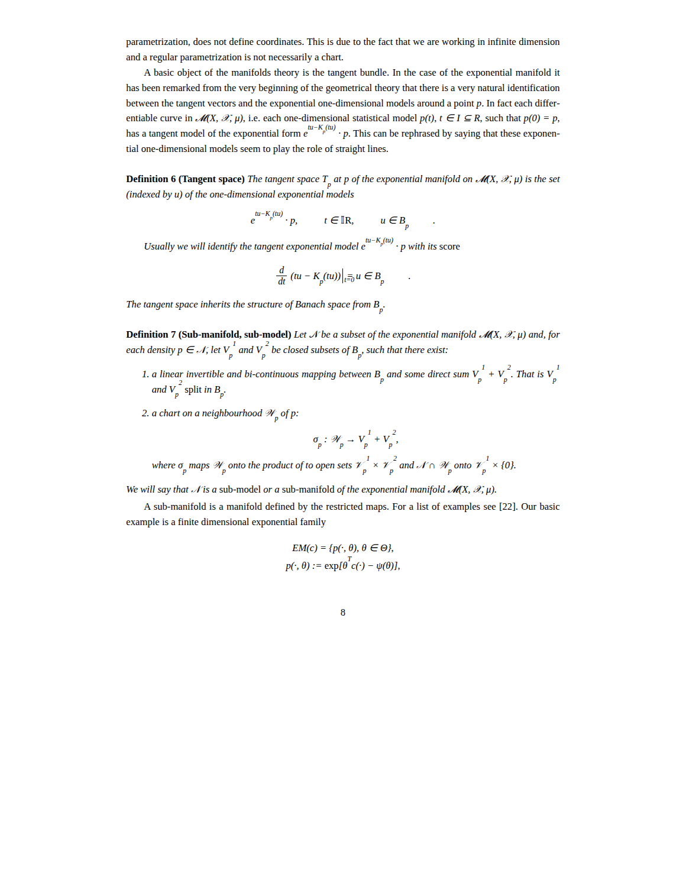parametrization, does not define coordinates. This is due to the fact that we are working in infinite dimension and a regular parametrization is not necessarily a chart.
A basic object of the manifolds theory is the tangent bundle. In the case of the exponential manifold it has been remarked from the very beginning of the geometrical theory that there is a very natural identification between the tangent vectors and the exponential one-dimensional models around a point p. In fact each differentiable curve in 𝓜(X, 𝒳, μ), i.e. each one-dimensional statistical model p(t), t ∈ I ⊆ R, such that p(0) = p, has a tangent model of the exponential form etu−Kp(tu) · p. This can be rephrased by saying that these exponential one-dimensional models seem to play the role of straight lines.
Definition 6 (Tangent space) The tangent space Tp at p of the exponential manifold on 𝓜(X, 𝒳, μ) is the set (indexed by u) of the one-dimensional exponential models
etu−Kp(tu) · p, t ∈ 𝕀R, u ∈ Bp .
Usually we will identify the tangent exponential model etu−Kp(tu) · p with its score
ddt (tu − Kp(tu))t=0 = u ∈ Bp .
The tangent space inherits the structure of Banach space from Bp.
Definition 7 (Sub-manifold, sub-model) Let 𝒩 be a subset of the exponential manifold 𝓜(X, 𝒳, μ) and, for each density p ∈ 𝒩, let Vp1 and Vp2 be closed subsets of Bp, such that there exist:
a linear invertible and bi-continuous mapping between Bp and some direct sum Vp1 + Vp2. That is Vp1 and Vp2 split in Bp.
a chart on a neighbourhood 𝒲p of p:
σp : 𝒲p → Vp1 + Vp2,
where σp maps 𝒲p onto the product of to open sets 𝒱p1 × 𝒱p2 and 𝒩 ∩ 𝒲p onto 𝒱p1 × {0}.
We will say that 𝒩 is a sub-model or a sub-manifold of the exponential manifold 𝓜(X, 𝒳, μ).
A sub-manifold is a manifold defined by the restricted maps. For a list of examples see [22]. Our basic example is a finite dimensional exponential family
EM(c) = {p(·, θ), θ ∈ Θ}, p(·, θ) := exp[θTc(·) − ψ(θ)],
8